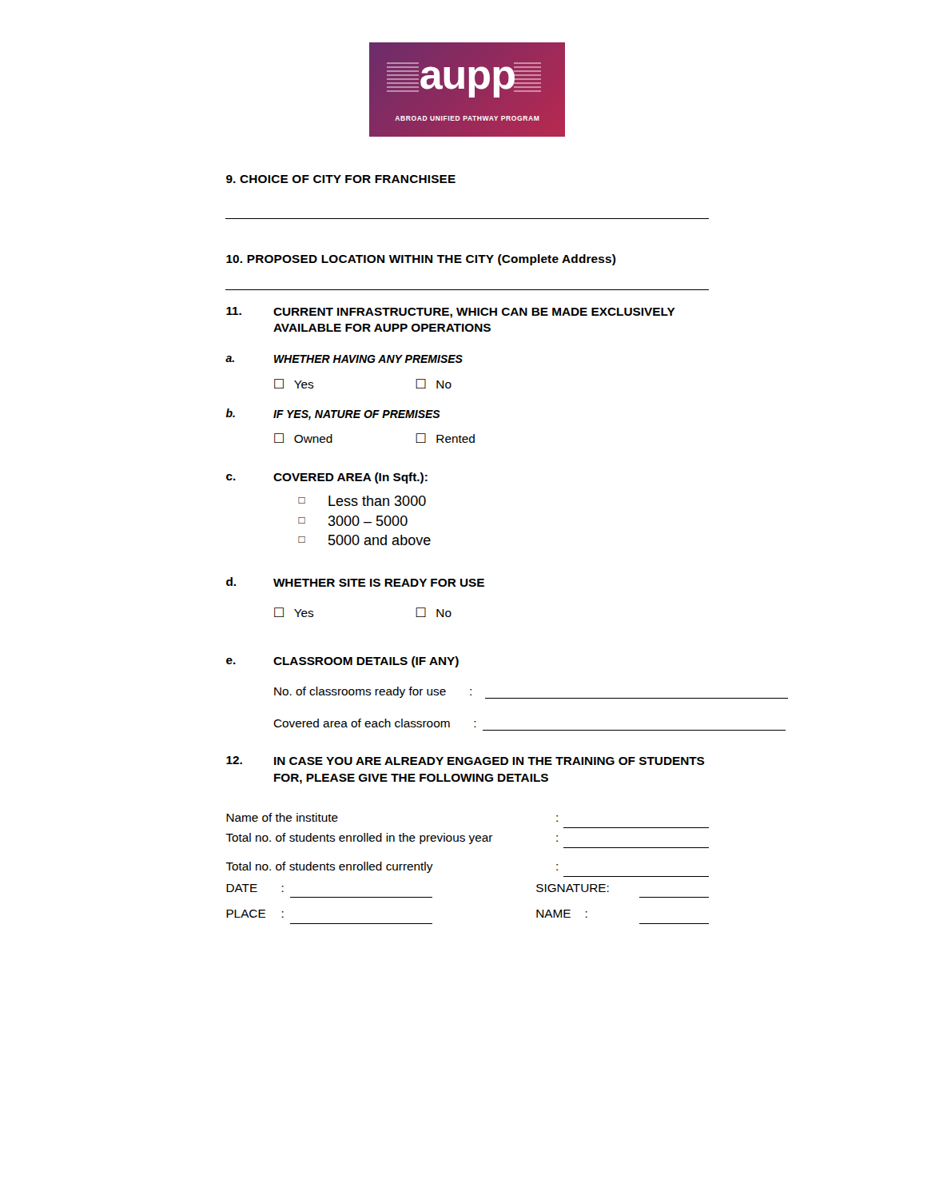aupp
ABROAD UNIFIED PATHWAY PROGRAM
9. CHOICE OF CITY FOR FRANCHISEE
10. PROPOSED LOCATION WITHIN THE CITY (Complete Address)
| 11. | CURRENT INFRASTRUCTURE, WHICH CAN BE MADE EXCLUSIVELY AVAILABLE FOR AUPP OPERATIONS |
| a. | WHETHER HAVING ANY PREMISES |
☐Yes☐No
| b. | IF YES, NATURE OF PREMISES |
☐Owned☐Rented
| c. | COVERED AREA (In Sqft.): |
Less than 3000
3000 – 5000
5000 and above
| d. | WHETHER SITE IS READY FOR USE |
☐Yes☐No
| e. | CLASSROOM DETAILS (IF ANY) |
No. of classrooms ready for use :
Covered area of each classroom :
12.
IN CASE YOU ARE ALREADY ENGAGED IN THE TRAINING OF STUDENTS FOR, PLEASE GIVE THE FOLLOWING DETAILS
| Name of the institute | : | |
| Total no. of students enrolled in the previous year | : | |
| Total no. of students enrolled currently | : | |
| DATE | : | | | SIGNATURE: | |
| PLACE | : | | | NAME : | |